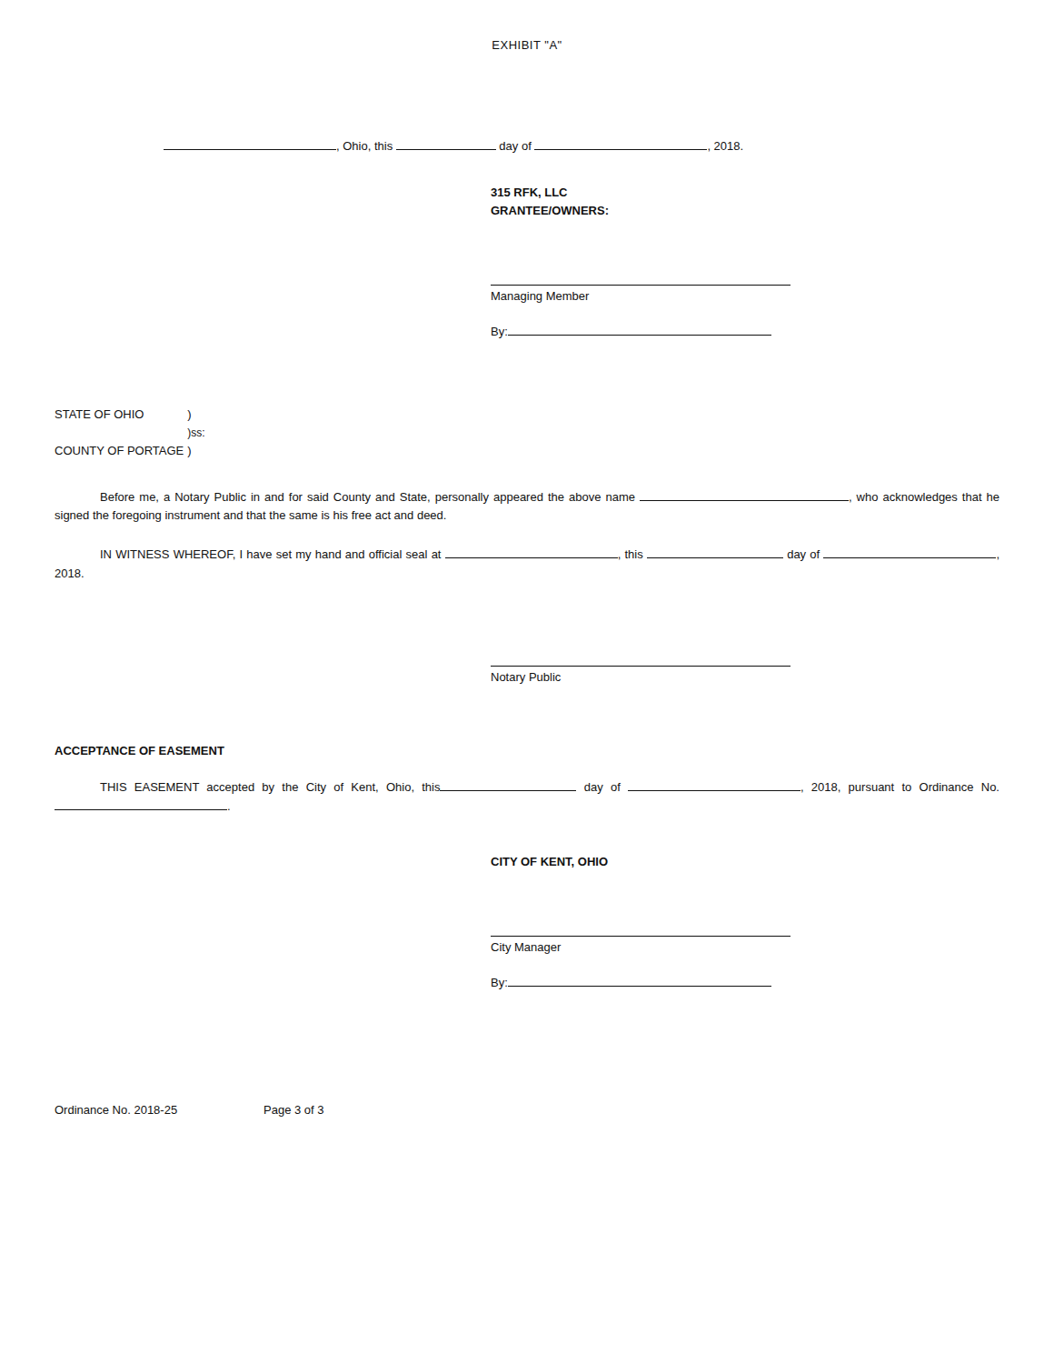EXHIBIT "A"
, Ohio, this day of , 2018.
315 RFK, LLC
GRANTEE/OWNERS:
Managing Member
By:
| STATE OF OHIO | ) |
| | )ss: |
| COUNTY OF PORTAGE | ) |
Before me, a Notary Public in and for said County and State, personally appeared the above name , who acknowledges that he signed the foregoing instrument and that the same is his free act and deed.
IN WITNESS WHEREOF, I have set my hand and official seal at , this day of , 2018.
Notary Public
ACCEPTANCE OF EASEMENT
THIS EASEMENT accepted by the City of Kent, Ohio, this day of , 2018, pursuant to Ordinance No. .
CITY OF KENT, OHIO
City Manager
By:
Ordinance No. 2018-25
Page 3 of 3